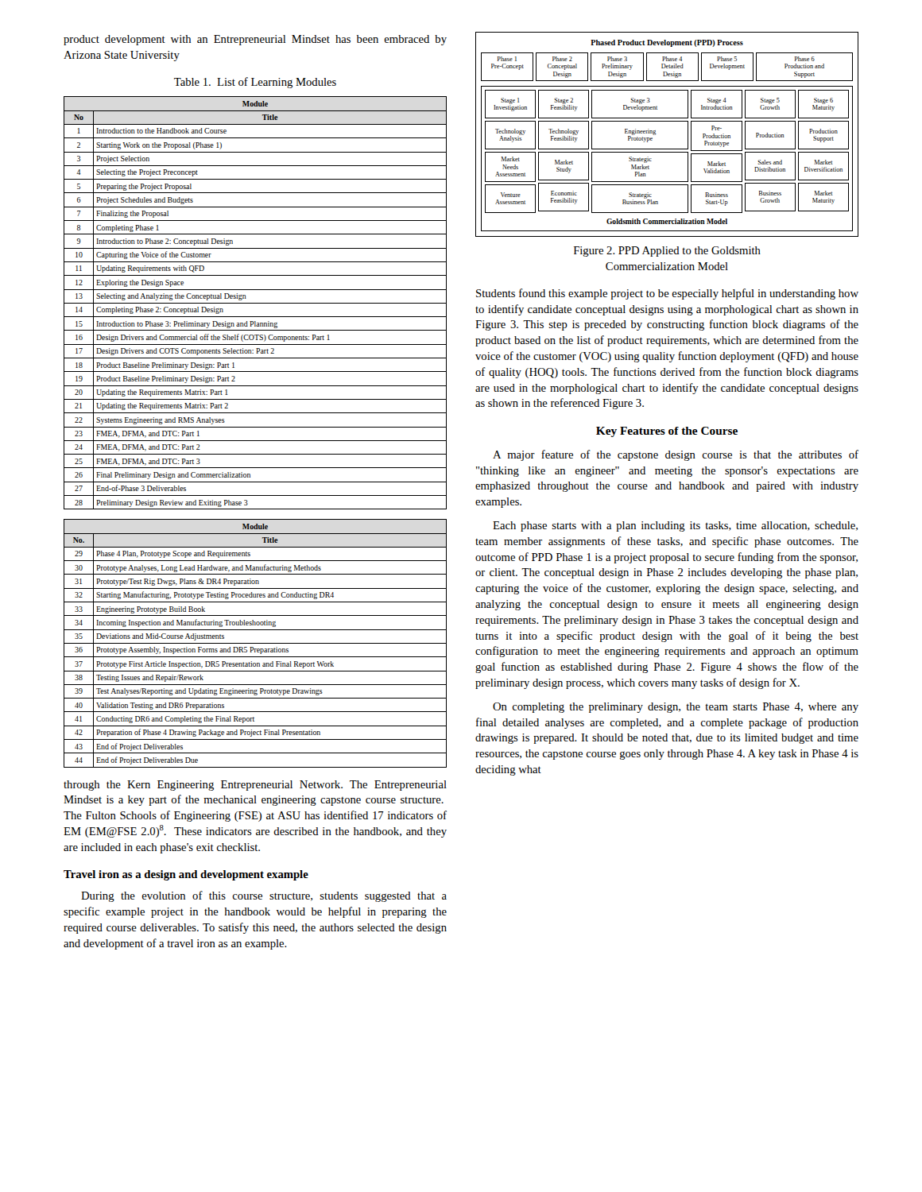product development with an Entrepreneurial Mindset has been embraced by Arizona State University
Table 1. List of Learning Modules
| Module |
| --- |
| No | Title |
| 1 | Introduction to the Handbook and Course |
| 2 | Starting Work on the Proposal (Phase 1) |
| 3 | Project Selection |
| 4 | Selecting the Project Preconcept |
| 5 | Preparing the Project Proposal |
| 6 | Project Schedules and Budgets |
| 7 | Finalizing the Proposal |
| 8 | Completing Phase 1 |
| 9 | Introduction to Phase 2: Conceptual Design |
| 10 | Capturing the Voice of the Customer |
| 11 | Updating Requirements with QFD |
| 12 | Exploring the Design Space |
| 13 | Selecting and Analyzing the Conceptual Design |
| 14 | Completing Phase 2: Conceptual Design |
| 15 | Introduction to Phase 3: Preliminary Design and Planning |
| 16 | Design Drivers and Commercial off the Shelf (COTS) Components: Part 1 |
| 17 | Design Drivers and COTS Components Selection: Part 2 |
| 18 | Product Baseline Preliminary Design: Part 1 |
| 19 | Product Baseline Preliminary Design: Part 2 |
| 20 | Updating the Requirements Matrix: Part 1 |
| 21 | Updating the Requirements Matrix: Part 2 |
| 22 | Systems Engineering and RMS Analyses |
| 23 | FMEA, DFMA, and DTC: Part 1 |
| 24 | FMEA, DFMA, and DTC: Part 2 |
| 25 | FMEA, DFMA, and DTC: Part 3 |
| 26 | Final Preliminary Design and Commercialization |
| 27 | End-of-Phase 3 Deliverables |
| 28 | Preliminary Design Review and Exiting Phase 3 |
| Module |
| --- |
| No. | Title |
| 29 | Phase 4 Plan, Prototype Scope and Requirements |
| 30 | Prototype Analyses, Long Lead Hardware, and Manufacturing Methods |
| 31 | Prototype/Test Rig Dwgs, Plans & DR4 Preparation |
| 32 | Starting Manufacturing, Prototype Testing Procedures and Conducting DR4 |
| 33 | Engineering Prototype Build Book |
| 34 | Incoming Inspection and Manufacturing Troubleshooting |
| 35 | Deviations and Mid-Course Adjustments |
| 36 | Prototype Assembly, Inspection Forms and DR5 Preparations |
| 37 | Prototype First Article Inspection, DR5 Presentation and Final Report Work |
| 38 | Testing Issues and Repair/Rework |
| 39 | Test Analyses/Reporting and Updating Engineering Prototype Drawings |
| 40 | Validation Testing and DR6 Preparations |
| 41 | Conducting DR6 and Completing the Final Report |
| 42 | Preparation of Phase 4 Drawing Package and Project Final Presentation |
| 43 | End of Project Deliverables |
| 44 | End of Project Deliverables Due |
through the Kern Engineering Entrepreneurial Network. The Entrepreneurial Mindset is a key part of the mechanical engineering capstone course structure. The Fulton Schools of Engineering (FSE) at ASU has identified 17 indicators of EM (EM@FSE 2.0)8. These indicators are described in the handbook, and they are included in each phase's exit checklist.
Travel iron as a design and development example
During the evolution of this course structure, students suggested that a specific example project in the handbook would be helpful in preparing the required course deliverables. To satisfy this need, the authors selected the design and development of a travel iron as an example.
Phased Product Development (PPD) Process
Phase 1
Pre-Concept
Phase 2
Conceptual
Design
Phase 3
Preliminary
Design
Phase 4
Detailed
Design
Phase 5
Development
Phase 6
Production and
Support
Stage 1
Investigation
Technology
Analysis
Market
Needs
Assessment
Venture
Assessment
Stage 2
Feasibility
Technology
Feasibility
Market
Study
Economic
Feasibility
Stage 3
Development
Engineering
Prototype
Strategic
Market
Plan
Strategic
Business Plan
Stage 4
Introduction
Pre-
Production
Prototype
Market
Validation
Business
Start-Up
Stage 5
Growth
Production
Sales and
Distribution
Business
Growth
Stage 6
Maturity
Production
Support
Market
Diversification
Market
Maturity
Goldsmith Commercialization Model
Figure 2. PPD Applied to the Goldsmith
Commercialization Model
Students found this example project to be especially helpful in understanding how to identify candidate conceptual designs using a morphological chart as shown in Figure 3. This step is preceded by constructing function block diagrams of the product based on the list of product requirements, which are determined from the voice of the customer (VOC) using quality function deployment (QFD) and house of quality (HOQ) tools. The functions derived from the function block diagrams are used in the morphological chart to identify the candidate conceptual designs as shown in the referenced Figure 3.
Key Features of the Course
A major feature of the capstone design course is that the attributes of "thinking like an engineer" and meeting the sponsor's expectations are emphasized throughout the course and handbook and paired with industry examples.
Each phase starts with a plan including its tasks, time allocation, schedule, team member assignments of these tasks, and specific phase outcomes. The outcome of PPD Phase 1 is a project proposal to secure funding from the sponsor, or client. The conceptual design in Phase 2 includes developing the phase plan, capturing the voice of the customer, exploring the design space, selecting, and analyzing the conceptual design to ensure it meets all engineering design requirements. The preliminary design in Phase 3 takes the conceptual design and turns it into a specific product design with the goal of it being the best configuration to meet the engineering requirements and approach an optimum goal function as established during Phase 2. Figure 4 shows the flow of the preliminary design process, which covers many tasks of design for X.
On completing the preliminary design, the team starts Phase 4, where any final detailed analyses are completed, and a complete package of production drawings is prepared. It should be noted that, due to its limited budget and time resources, the capstone course goes only through Phase 4. A key task in Phase 4 is deciding what